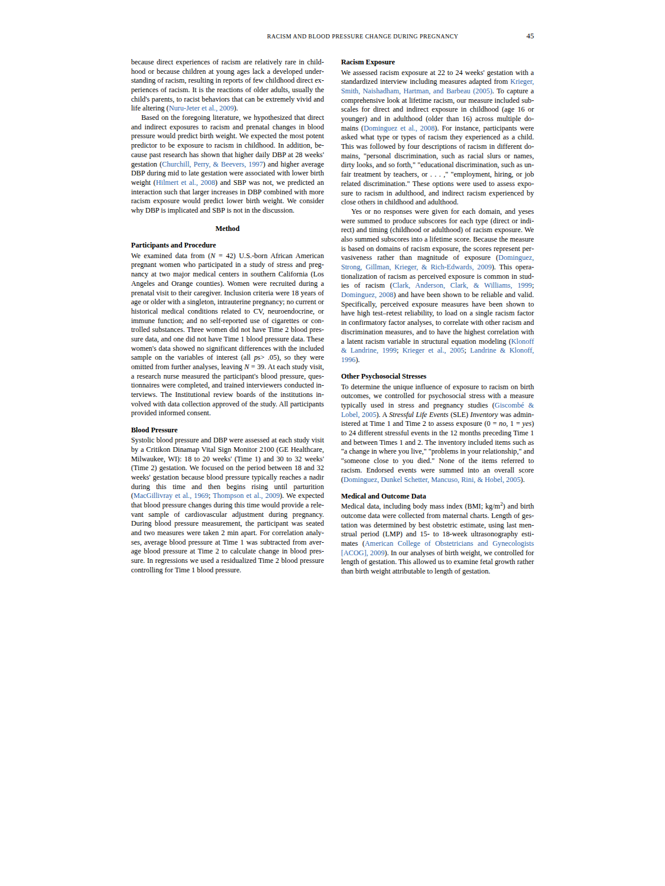Racism and Blood Pressure Change During Pregnancy 45
because direct experiences of racism are relatively rare in childhood or because children at young ages lack a developed understanding of racism, resulting in reports of few childhood direct experiences of racism. It is the reactions of older adults, usually the child's parents, to racist behaviors that can be extremely vivid and life altering (Nuru-Jeter et al., 2009).
Based on the foregoing literature, we hypothesized that direct and indirect exposures to racism and prenatal changes in blood pressure would predict birth weight. We expected the most potent predictor to be exposure to racism in childhood. In addition, because past research has shown that higher daily DBP at 28 weeks' gestation (Churchill, Perry, & Beevers, 1997) and higher average DBP during mid to late gestation were associated with lower birth weight (Hilmert et al., 2008) and SBP was not, we predicted an interaction such that larger increases in DBP combined with more racism exposure would predict lower birth weight. We consider why DBP is implicated and SBP is not in the discussion.
Method
Participants and Procedure
We examined data from (N = 42) U.S.-born African American pregnant women who participated in a study of stress and pregnancy at two major medical centers in southern California (Los Angeles and Orange counties). Women were recruited during a prenatal visit to their caregiver. Inclusion criteria were 18 years of age or older with a singleton, intrauterine pregnancy; no current or historical medical conditions related to CV, neuroendocrine, or immune function; and no self-reported use of cigarettes or controlled substances. Three women did not have Time 2 blood pressure data, and one did not have Time 1 blood pressure data. These women's data showed no significant differences with the included sample on the variables of interest (all ps> .05), so they were omitted from further analyses, leaving N = 39. At each study visit, a research nurse measured the participant's blood pressure, questionnaires were completed, and trained interviewers conducted interviews. The Institutional review boards of the institutions involved with data collection approved of the study. All participants provided informed consent.
Blood Pressure
Systolic blood pressure and DBP were assessed at each study visit by a Critikon Dinamap Vital Sign Monitor 2100 (GE Healthcare, Milwaukee, WI): 18 to 20 weeks' (Time 1) and 30 to 32 weeks' (Time 2) gestation. We focused on the period between 18 and 32 weeks' gestation because blood pressure typically reaches a nadir during this time and then begins rising until parturition (MacGillivray et al., 1969; Thompson et al., 2009). We expected that blood pressure changes during this time would provide a relevant sample of cardiovascular adjustment during pregnancy. During blood pressure measurement, the participant was seated and two measures were taken 2 min apart. For correlation analyses, average blood pressure at Time 1 was subtracted from average blood pressure at Time 2 to calculate change in blood pressure. In regressions we used a residualized Time 2 blood pressure controlling for Time 1 blood pressure.
Racism Exposure
We assessed racism exposure at 22 to 24 weeks' gestation with a standardized interview including measures adapted from Krieger, Smith, Naishadham, Hartman, and Barbeau (2005). To capture a comprehensive look at lifetime racism, our measure included subscales for direct and indirect exposure in childhood (age 16 or younger) and in adulthood (older than 16) across multiple domains (Dominguez et al., 2008). For instance, participants were asked what type or types of racism they experienced as a child. This was followed by four descriptions of racism in different domains, "personal discrimination, such as racial slurs or names, dirty looks, and so forth," "educational discrimination, such as unfair treatment by teachers, or . . . ," "employment, hiring, or job related discrimination." These options were used to assess exposure to racism in adulthood, and indirect racism experienced by close others in childhood and adulthood.
Yes or no responses were given for each domain, and yeses were summed to produce subscores for each type (direct or indirect) and timing (childhood or adulthood) of racism exposure. We also summed subscores into a lifetime score. Because the measure is based on domains of racism exposure, the scores represent pervasiveness rather than magnitude of exposure (Dominguez, Strong, Gillman, Krieger, & Rich-Edwards, 2009). This operationalization of racism as perceived exposure is common in studies of racism (Clark, Anderson, Clark, & Williams, 1999; Dominguez, 2008) and have been shown to be reliable and valid. Specifically, perceived exposure measures have been shown to have high test–retest reliability, to load on a single racism factor in confirmatory factor analyses, to correlate with other racism and discrimination measures, and to have the highest correlation with a latent racism variable in structural equation modeling (Klonoff & Landrine, 1999; Krieger et al., 2005; Landrine & Klonoff, 1996).
Other Psychosocial Stresses
To determine the unique influence of exposure to racism on birth outcomes, we controlled for psychosocial stress with a measure typically used in stress and pregnancy studies (Giscombé & Lobel, 2005). A Stressful Life Events (SLE) Inventory was administered at Time 1 and Time 2 to assess exposure (0 = no, 1 = yes) to 24 different stressful events in the 12 months preceding Time 1 and between Times 1 and 2. The inventory included items such as "a change in where you live," "problems in your relationship," and "someone close to you died." None of the items referred to racism. Endorsed events were summed into an overall score (Dominguez, Dunkel Schetter, Mancuso, Rini, & Hobel, 2005).
Medical and Outcome Data
Medical data, including body mass index (BMI; kg/m2) and birth outcome data were collected from maternal charts. Length of gestation was determined by best obstetric estimate, using last menstrual period (LMP) and 15- to 18-week ultrasonography estimates (American College of Obstetricians and Gynecologists [ACOG], 2009). In our analyses of birth weight, we controlled for length of gestation. This allowed us to examine fetal growth rather than birth weight attributable to length of gestation.